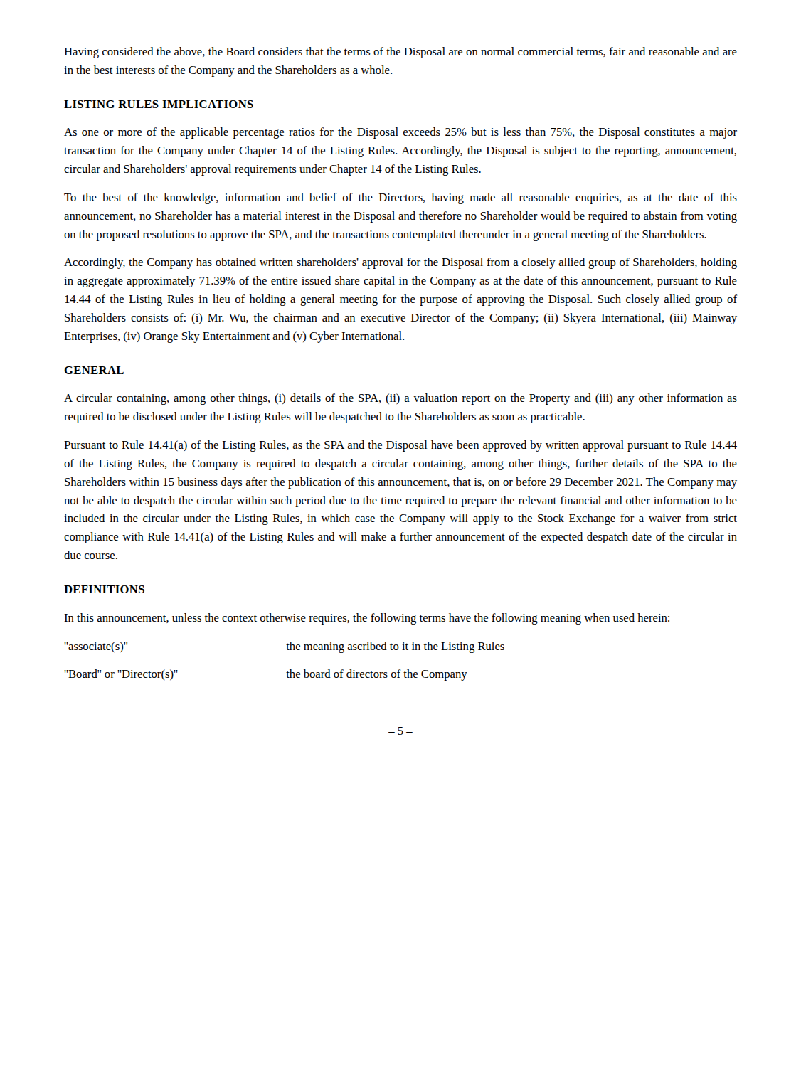Having considered the above, the Board considers that the terms of the Disposal are on normal commercial terms, fair and reasonable and are in the best interests of the Company and the Shareholders as a whole.
LISTING RULES IMPLICATIONS
As one or more of the applicable percentage ratios for the Disposal exceeds 25% but is less than 75%, the Disposal constitutes a major transaction for the Company under Chapter 14 of the Listing Rules. Accordingly, the Disposal is subject to the reporting, announcement, circular and Shareholders' approval requirements under Chapter 14 of the Listing Rules.
To the best of the knowledge, information and belief of the Directors, having made all reasonable enquiries, as at the date of this announcement, no Shareholder has a material interest in the Disposal and therefore no Shareholder would be required to abstain from voting on the proposed resolutions to approve the SPA, and the transactions contemplated thereunder in a general meeting of the Shareholders.
Accordingly, the Company has obtained written shareholders' approval for the Disposal from a closely allied group of Shareholders, holding in aggregate approximately 71.39% of the entire issued share capital in the Company as at the date of this announcement, pursuant to Rule 14.44 of the Listing Rules in lieu of holding a general meeting for the purpose of approving the Disposal. Such closely allied group of Shareholders consists of: (i) Mr. Wu, the chairman and an executive Director of the Company; (ii) Skyera International, (iii) Mainway Enterprises, (iv) Orange Sky Entertainment and (v) Cyber International.
GENERAL
A circular containing, among other things, (i) details of the SPA, (ii) a valuation report on the Property and (iii) any other information as required to be disclosed under the Listing Rules will be despatched to the Shareholders as soon as practicable.
Pursuant to Rule 14.41(a) of the Listing Rules, as the SPA and the Disposal have been approved by written approval pursuant to Rule 14.44 of the Listing Rules, the Company is required to despatch a circular containing, among other things, further details of the SPA to the Shareholders within 15 business days after the publication of this announcement, that is, on or before 29 December 2021. The Company may not be able to despatch the circular within such period due to the time required to prepare the relevant financial and other information to be included in the circular under the Listing Rules, in which case the Company will apply to the Stock Exchange for a waiver from strict compliance with Rule 14.41(a) of the Listing Rules and will make a further announcement of the expected despatch date of the circular in due course.
DEFINITIONS
In this announcement, unless the context otherwise requires, the following terms have the following meaning when used herein:
| ''associate(s)'' | the meaning ascribed to it in the Listing Rules |
| ''Board'' or ''Director(s)'' | the board of directors of the Company |
– 5 –